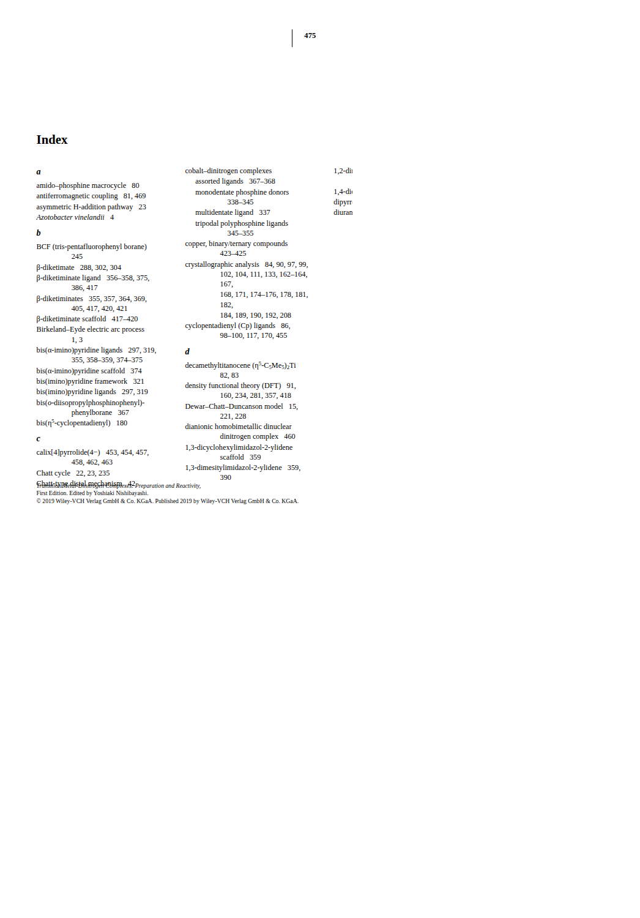475
Index
a
amido–phosphine macrocycle 80
antiferromagnetic coupling 81, 469
asymmetric H-addition pathway 23
Azotobacter vinelandii 4
b
BCF (tris-pentafluorophenyl borane)
245
β-diketimate 288, 302, 304
β-diketiminate ligand 356–358, 375,
386, 417
β-diketiminates 355, 357, 364, 369,
405, 417, 420, 421
β-diketiminate scaffold 417–420
Birkeland–Eyde electric arc process
1, 3
bis(α-imino)pyridine ligands 297, 319,
355, 358–359, 374–375
bis(α-imino)pyridine scaffold 374
bis(imino)pyridine framework 321
bis(imino)pyridine ligands 297, 319
bis(o-diisopropylphosphinophenyl)-
phenylborane 367
bis(η5-cyclopentadienyl) 180
c
calix[4]pyrrolide(4−) 453, 454, 457,
458, 462, 463
Chatt cycle 22, 23, 235
Chatt-type distal mechanism 42
cobalt–dinitrogen complexes
assorted ligands 367–368
monodentate phosphine donors
338–345
multidentate ligand 337
tripodal polyphosphine ligands
345–355
copper, binary/ternary compounds
423–425
crystallographic analysis 84, 90, 97, 99,
102, 104, 111, 133, 162–164, 167, 168, 171, 174–176, 178, 181, 182, 184, 189, 190, 192, 208
cyclopentadienyl (Cp) ligands 86,
98–100, 117, 170, 455
d
decamethyltitanocene (η5-C5Me5)2Ti
82, 83
density functional theory (DFT) 91,
160, 234, 281, 357, 418
Dewar–Chatt–Duncanson model 15,
221, 228
dianionic homobimetallic dinuclear
dinitrogen complex 460
1,3-dicyclohexylimidazol-2-ylidene
scaffold 359
1,3-dimesitylimidazol-2-ylidene 359,
390
1,2-dimethoxyethane (DME) 117, 169,
231, 453, 463, 464
1,4-dioxane 453
dipyrrolide(2−) 459, 462
diuranium(III)–nitrido complex 460,
466
Transition Metal-Dinitrogen Complexes: Preparation and Reactivity,
First Edition. Edited by Yoshiaki Nishibayashi.
© 2019 Wiley-VCH Verlag GmbH & Co. KGaA. Published 2019 by Wiley-VCH Verlag GmbH & Co. KGaA.